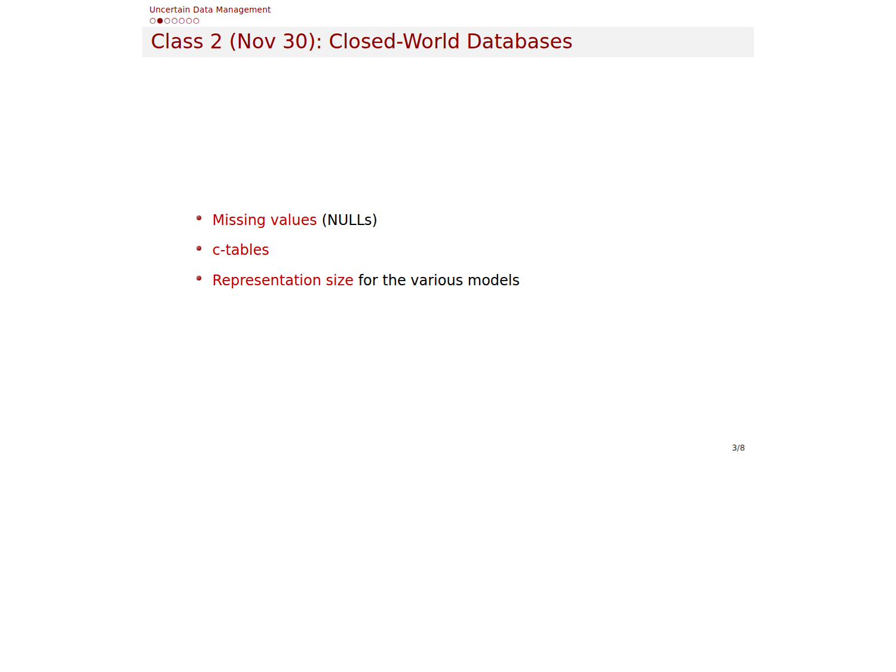Uncertain Data Management ○●○○○○○
Class 2 (Nov 30): Closed-World Databases
Missing values (NULLs)
c-tables
Representation size for the various models
3/8